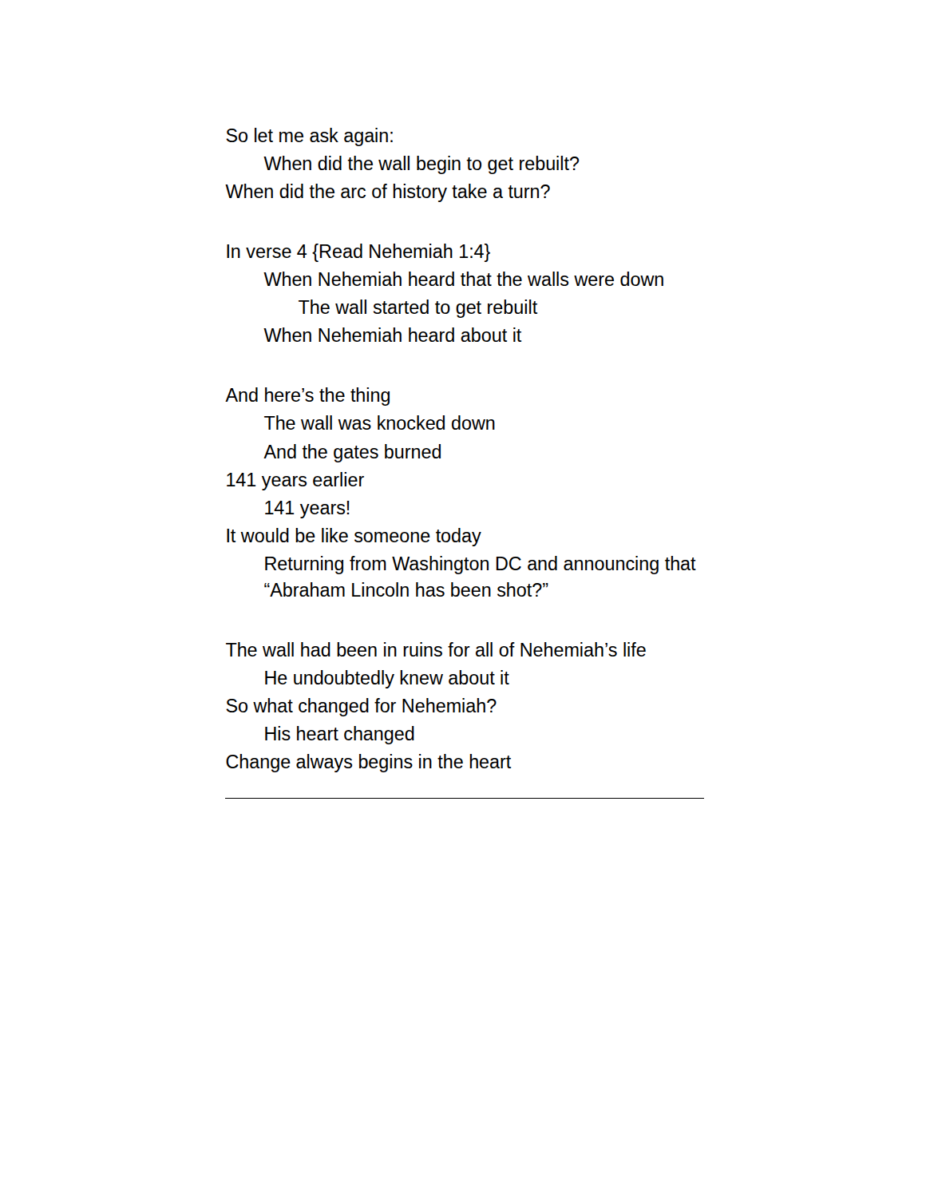So let me ask again:
When did the wall begin to get rebuilt?
When did the arc of history take a turn?
In verse 4 {Read Nehemiah 1:4}
When Nehemiah heard that the walls were down
The wall started to get rebuilt
When Nehemiah heard about it
And here’s the thing
The wall was knocked down
And the gates burned
141 years earlier
141 years!
It would be like someone today
Returning from Washington DC and announcing that “Abraham Lincoln has been shot?”
The wall had been in ruins for all of Nehemiah’s life
He undoubtedly knew about it
So what changed for Nehemiah?
His heart changed
Change always begins in the heart